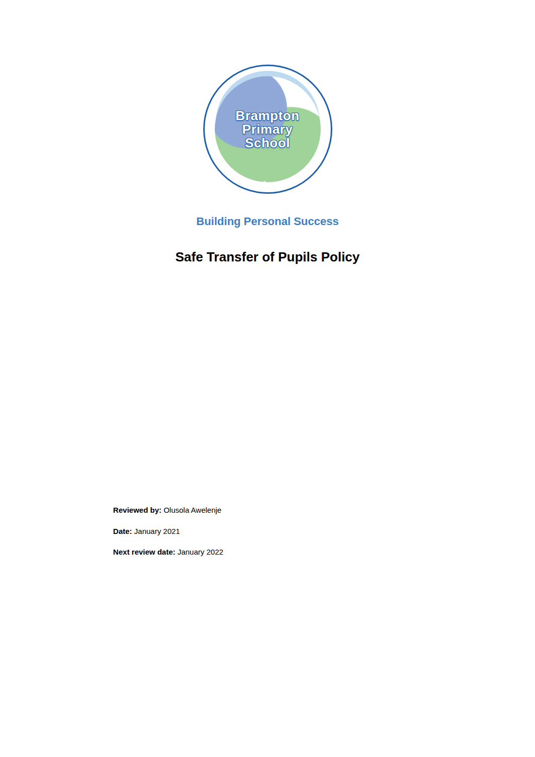Brampton Primary School
Building Personal Success
Safe Transfer of Pupils Policy
Reviewed by: Olusola Awelenje
Date: January 2021
Next review date: January 2022